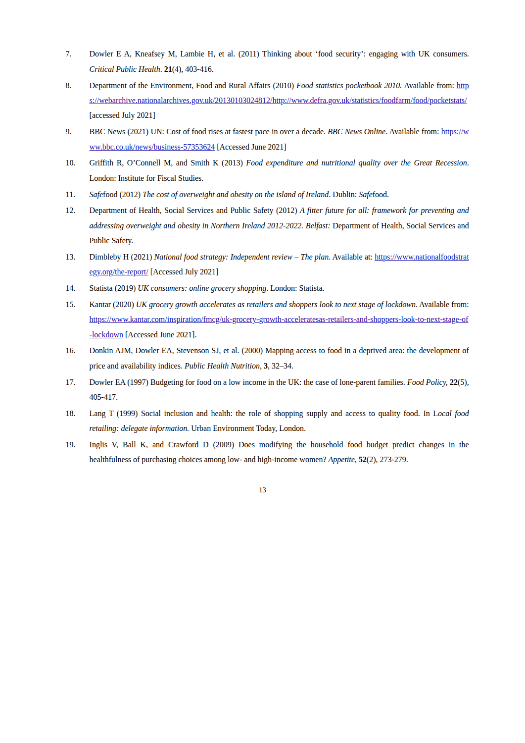Dowler E A, Kneafsey M, Lambie H, et al. (2011) Thinking about ‘food security’: engaging with UK consumers. Critical Public Health. 21(4), 403-416.
Department of the Environment, Food and Rural Affairs (2010) Food statistics pocketbook 2010. Available from: https://webarchive.nationalarchives.gov.uk/20130103024812/http://www.defra.gov.uk/statistics/foodfarm/food/pocketstats/ [accessed July 2021]
BBC News (2021) UN: Cost of food rises at fastest pace in over a decade. BBC News Online. Available from: https://www.bbc.co.uk/news/business-57353624 [Accessed June 2021]
Griffith R, O’Connell M, and Smith K (2013) Food expenditure and nutritional quality over the Great Recession. London: Institute for Fiscal Studies.
Safefood (2012) The cost of overweight and obesity on the island of Ireland. Dublin: Safefood.
Department of Health, Social Services and Public Safety (2012) A fitter future for all: framework for preventing and addressing overweight and obesity in Northern Ireland 2012-2022. Belfast: Department of Health, Social Services and Public Safety.
Dimbleby H (2021) National food strategy: Independent review – The plan. Available at: https://www.nationalfoodstrategy.org/the-report/ [Accessed July 2021]
Statista (2019) UK consumers: online grocery shopping. London: Statista.
Kantar (2020) UK grocery growth accelerates as retailers and shoppers look to next stage of lockdown. Available from: https://www.kantar.com/inspiration/fmcg/uk-grocery-growth-acceleratesas-retailers-and-shoppers-look-to-next-stage-of-lockdown [Accessed June 2021].
Donkin AJM, Dowler EA, Stevenson SJ, et al. (2000) Mapping access to food in a deprived area: the development of price and availability indices. Public Health Nutrition, 3, 32–34.
Dowler EA (1997) Budgeting for food on a low income in the UK: the case of lone-parent families. Food Policy, 22(5), 405-417.
Lang T (1999) Social inclusion and health: the role of shopping supply and access to quality food. In Local food retailing: delegate information. Urban Environment Today, London.
Inglis V, Ball K, and Crawford D (2009) Does modifying the household food budget predict changes in the healthfulness of purchasing choices among low- and high-income women? Appetite, 52(2), 273-279.
13